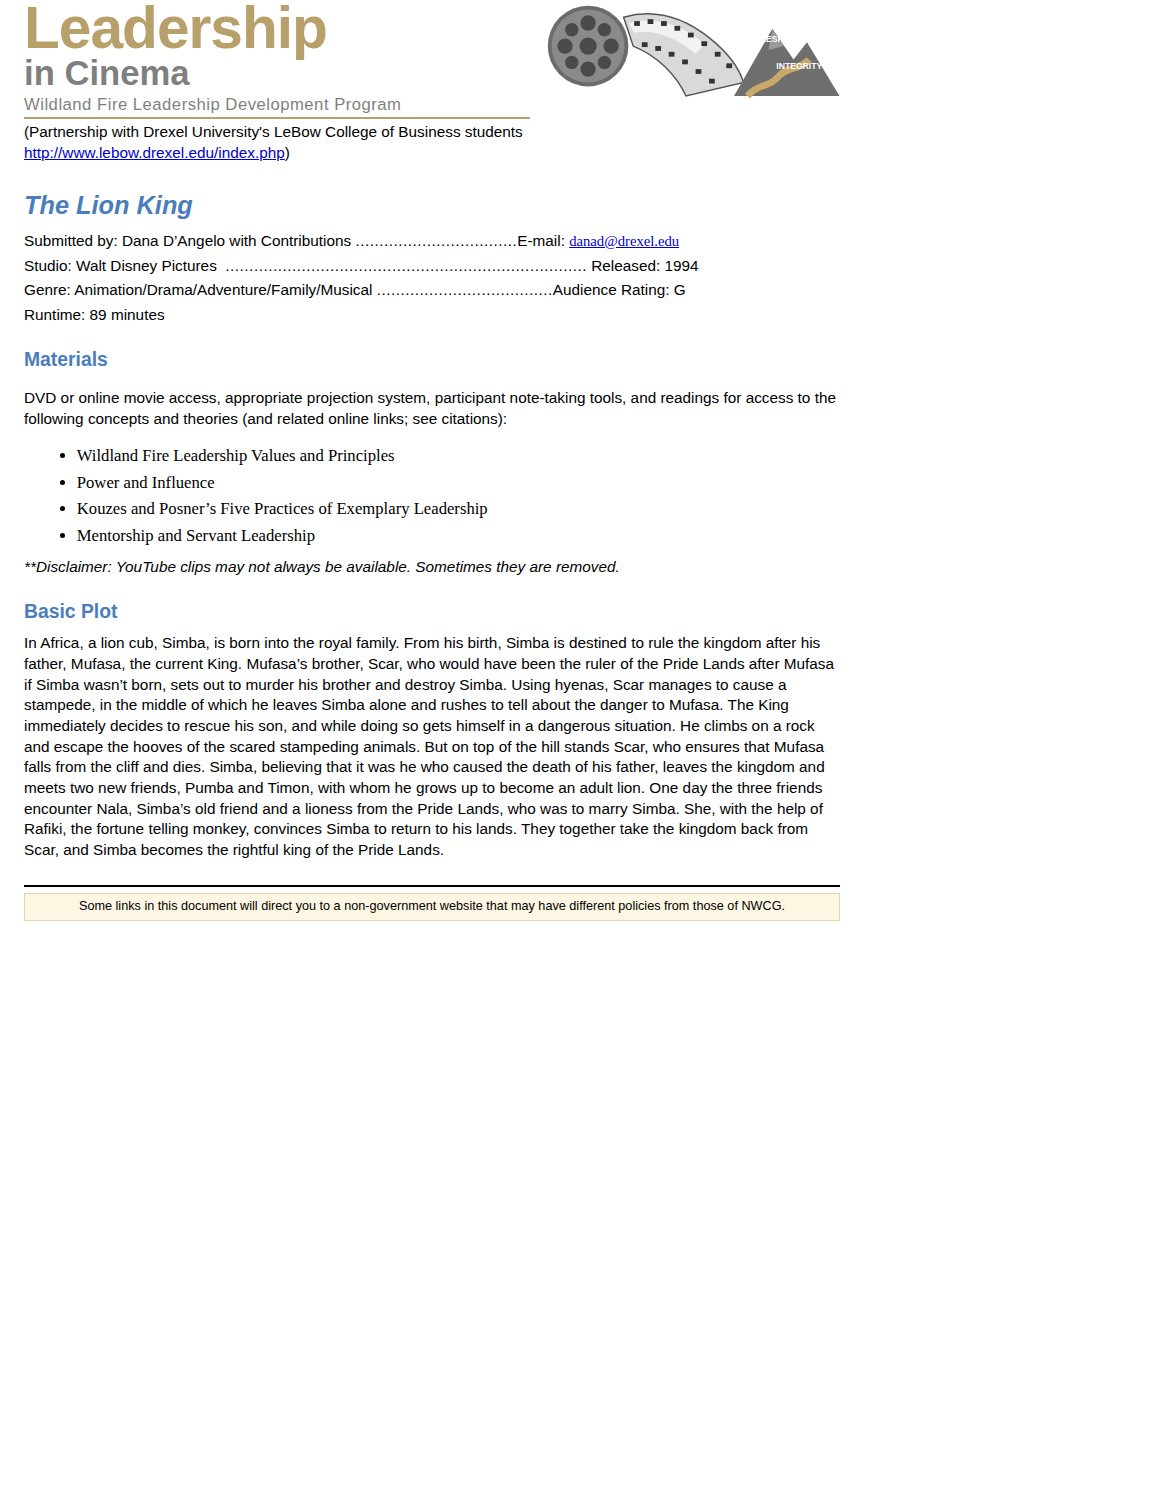DUTY RESPECT INTEGRITY
Leadership
in Cinema
Wildland Fire Leadership Development Program
(Partnership with Drexel University's LeBow College of Business students
http://www.lebow.drexel.edu/index.php)
The Lion King
Submitted by: Dana D’Angelo with Contributions .................................. E-mail: danad@drexel.edu
Studio: Walt Disney Pictures ............................................................................ Released: 1994
Genre: Animation/Drama/Adventure/Family/Musical ..................................... Audience Rating: G
Runtime: 89 minutes
Materials
DVD or online movie access, appropriate projection system, participant note-taking tools, and readings for access to the following concepts and theories (and related online links; see citations):
Wildland Fire Leadership Values and Principles
Power and Influence
Kouzes and Posner’s Five Practices of Exemplary Leadership
Mentorship and Servant Leadership
**Disclaimer: YouTube clips may not always be available. Sometimes they are removed.
Basic Plot
In Africa, a lion cub, Simba, is born into the royal family. From his birth, Simba is destined to rule the kingdom after his father, Mufasa, the current King. Mufasa’s brother, Scar, who would have been the ruler of the Pride Lands after Mufasa if Simba wasn’t born, sets out to murder his brother and destroy Simba. Using hyenas, Scar manages to cause a stampede, in the middle of which he leaves Simba alone and rushes to tell about the danger to Mufasa. The King immediately decides to rescue his son, and while doing so gets himself in a dangerous situation. He climbs on a rock and escape the hooves of the scared stampeding animals. But on top of the hill stands Scar, who ensures that Mufasa falls from the cliff and dies. Simba, believing that it was he who caused the death of his father, leaves the kingdom and meets two new friends, Pumba and Timon, with whom he grows up to become an adult lion. One day the three friends encounter Nala, Simba’s old friend and a lioness from the Pride Lands, who was to marry Simba. She, with the help of Rafiki, the fortune telling monkey, convinces Simba to return to his lands. They together take the kingdom back from Scar, and Simba becomes the rightful king of the Pride Lands.
Some links in this document will direct you to a non-government website that may have different policies from those of NWCG.